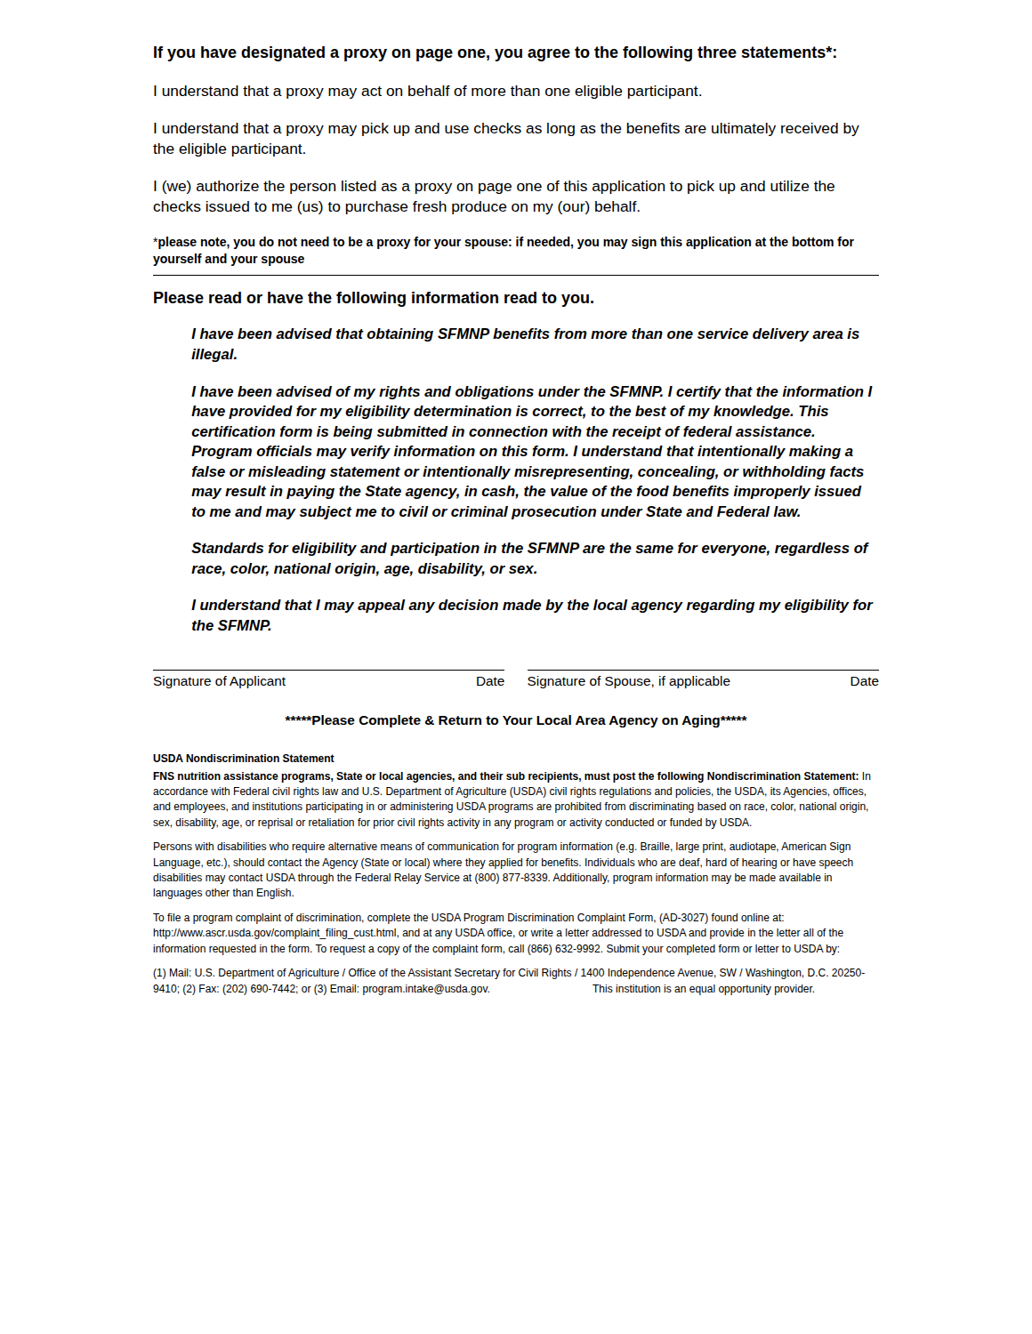If you have designated a proxy on page one, you agree to the following three statements*:
I understand that a proxy may act on behalf of more than one eligible participant.
I understand that a proxy may pick up and use checks as long as the benefits are ultimately received by the eligible participant.
I (we) authorize the person listed as a proxy on page one of this application to pick up and utilize the checks issued to me (us) to purchase fresh produce on my (our) behalf.
*please note, you do not need to be a proxy for your spouse: if needed, you may sign this application at the bottom for yourself and your spouse
Please read or have the following information read to you.
I have been advised that obtaining SFMNP benefits from more than one service delivery area is illegal.
I have been advised of my rights and obligations under the SFMNP. I certify that the information I have provided for my eligibility determination is correct, to the best of my knowledge. This certification form is being submitted in connection with the receipt of federal assistance. Program officials may verify information on this form. I understand that intentionally making a false or misleading statement or intentionally misrepresenting, concealing, or withholding facts may result in paying the State agency, in cash, the value of the food benefits improperly issued to me and may subject me to civil or criminal prosecution under State and Federal law.
Standards for eligibility and participation in the SFMNP are the same for everyone, regardless of race, color, national origin, age, disability, or sex.
I understand that I may appeal any decision made by the local agency regarding my eligibility for the SFMNP.
| Signature of Applicant Date | | Signature of Spouse, if applicable Date |
*****Please Complete & Return to Your Local Area Agency on Aging*****
USDA Nondiscrimination Statement
FNS nutrition assistance programs, State or local agencies, and their sub recipients, must post the following Nondiscrimination Statement: In accordance with Federal civil rights law and U.S. Department of Agriculture (USDA) civil rights regulations and policies, the USDA, its Agencies, offices, and employees, and institutions participating in or administering USDA programs are prohibited from discriminating based on race, color, national origin, sex, disability, age, or reprisal or retaliation for prior civil rights activity in any program or activity conducted or funded by USDA.
Persons with disabilities who require alternative means of communication for program information (e.g. Braille, large print, audiotape, American Sign Language, etc.), should contact the Agency (State or local) where they applied for benefits. Individuals who are deaf, hard of hearing or have speech disabilities may contact USDA through the Federal Relay Service at (800) 877-8339. Additionally, program information may be made available in languages other than English.
To file a program complaint of discrimination, complete the USDA Program Discrimination Complaint Form, (AD-3027) found online at: http://www.ascr.usda.gov/complaint_filing_cust.html, and at any USDA office, or write a letter addressed to USDA and provide in the letter all of the information requested in the form. To request a copy of the complaint form, call (866) 632-9992. Submit your completed form or letter to USDA by:
(1) Mail: U.S. Department of Agriculture / Office of the Assistant Secretary for Civil Rights / 1400 Independence Avenue, SW / Washington, D.C. 20250-9410; (2) Fax: (202) 690-7442; or (3) Email: program.intake@usda.gov.This institution is an equal opportunity provider.